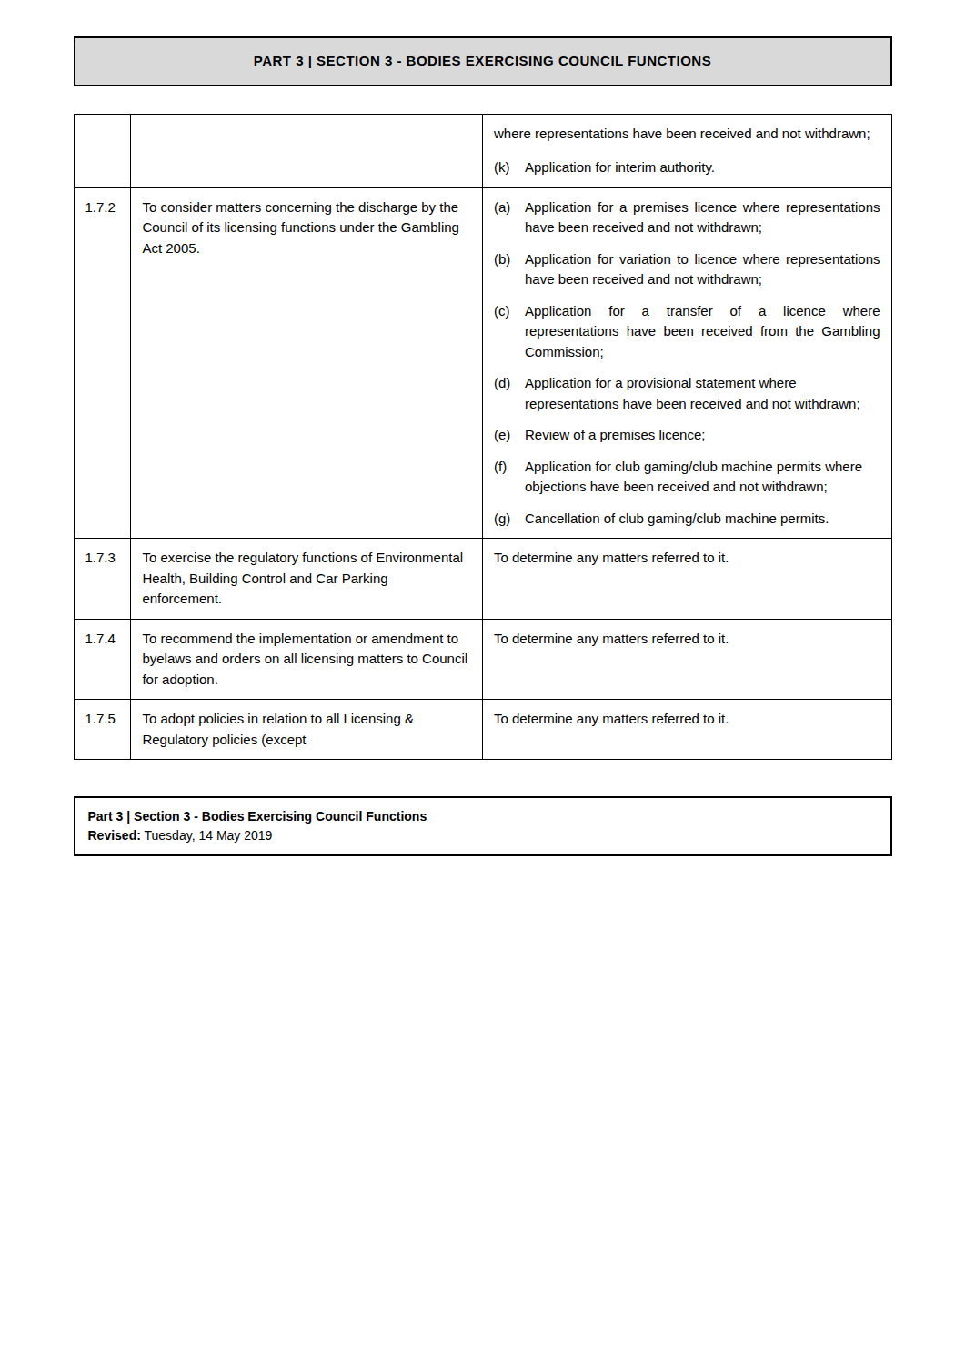PART 3 | SECTION 3 - BODIES EXERCISING COUNCIL FUNCTIONS
| | | where representations have been received and not withdrawn; (k) Application for interim authority. |
| 1.7.2 | To consider matters concerning the discharge by the Council of its licensing functions under the Gambling Act 2005. | (a) Application for a premises licence where representations have been received and not withdrawn; (b) Application for variation to licence where representations have been received and not withdrawn; (c) Application for a transfer of a licence where representations have been received from the Gambling Commission; (d) Application for a provisional statement where representations have been received and not withdrawn; (e) Review of a premises licence; (f) Application for club gaming/club machine permits where objections have been received and not withdrawn; (g) Cancellation of club gaming/club machine permits. |
| 1.7.3 | To exercise the regulatory functions of Environmental Health, Building Control and Car Parking enforcement. | To determine any matters referred to it. |
| 1.7.4 | To recommend the implementation or amendment to byelaws and orders on all licensing matters to Council for adoption. | To determine any matters referred to it. |
| 1.7.5 | To adopt policies in relation to all Licensing & Regulatory policies (except | To determine any matters referred to it. |
Part 3 | Section 3 - Bodies Exercising Council Functions
Revised: Tuesday, 14 May 2019